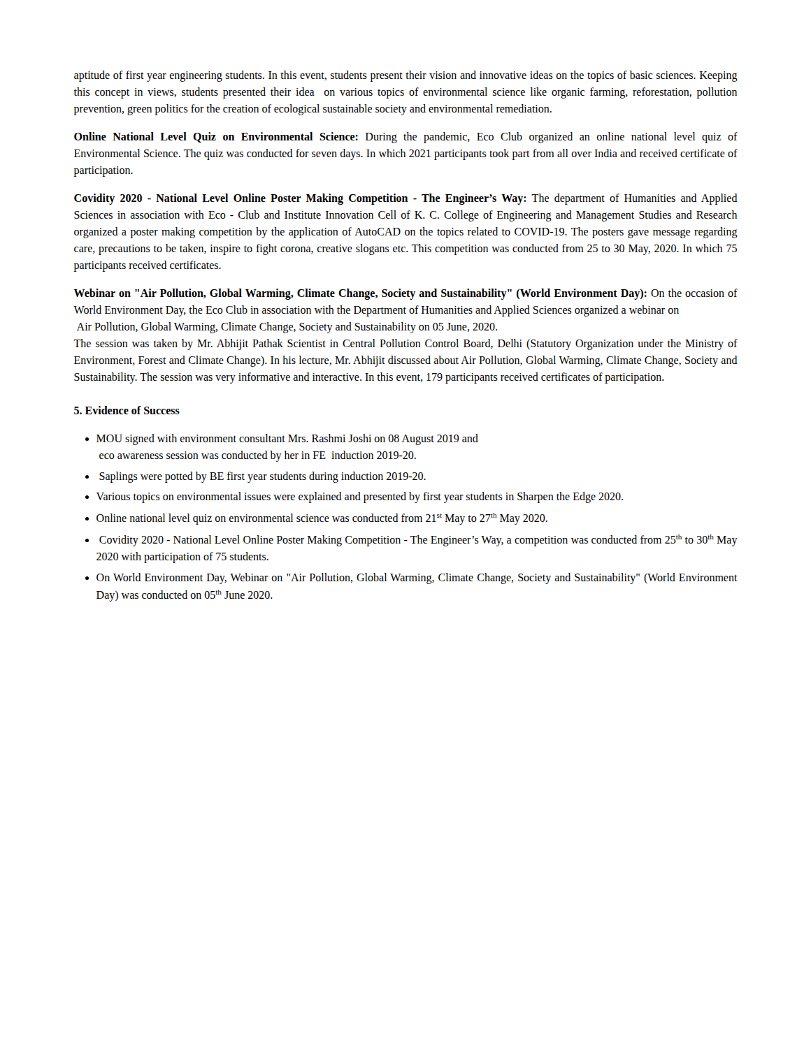aptitude of first year engineering students. In this event, students present their vision and innovative ideas on the topics of basic sciences. Keeping this concept in views, students presented their idea on various topics of environmental science like organic farming, reforestation, pollution prevention, green politics for the creation of ecological sustainable society and environmental remediation.
Online National Level Quiz on Environmental Science: During the pandemic, Eco Club organized an online national level quiz of Environmental Science. The quiz was conducted for seven days. In which 2021 participants took part from all over India and received certificate of participation.
Covidity 2020 - National Level Online Poster Making Competition - The Engineer’s Way: The department of Humanities and Applied Sciences in association with Eco - Club and Institute Innovation Cell of K. C. College of Engineering and Management Studies and Research organized a poster making competition by the application of AutoCAD on the topics related to COVID-19. The posters gave message regarding care, precautions to be taken, inspire to fight corona, creative slogans etc. This competition was conducted from 25 to 30 May, 2020. In which 75 participants received certificates.
Webinar on "Air Pollution, Global Warming, Climate Change, Society and Sustainability" (World Environment Day): On the occasion of World Environment Day, the Eco Club in association with the Department of Humanities and Applied Sciences organized a webinar on
Air Pollution, Global Warming, Climate Change, Society and Sustainability on 05 June, 2020.
The session was taken by Mr. Abhijit Pathak Scientist in Central Pollution Control Board, Delhi (Statutory Organization under the Ministry of Environment, Forest and Climate Change). In his lecture, Mr. Abhijit discussed about Air Pollution, Global Warming, Climate Change, Society and Sustainability. The session was very informative and interactive. In this event, 179 participants received certificates of participation.
5. Evidence of Success
MOU signed with environment consultant Mrs. Rashmi Joshi on 08 August 2019 and
eco awareness session was conducted by her in FE induction 2019-20.
Saplings were potted by BE first year students during induction 2019-20.
Various topics on environmental issues were explained and presented by first year students in Sharpen the Edge 2020.
Online national level quiz on environmental science was conducted from 21st May to 27th May 2020.
Covidity 2020 - National Level Online Poster Making Competition - The Engineer’s Way, a competition was conducted from 25th to 30th May 2020 with participation of 75 students.
On World Environment Day, Webinar on "Air Pollution, Global Warming, Climate Change, Society and Sustainability" (World Environment Day) was conducted on 05th June 2020.